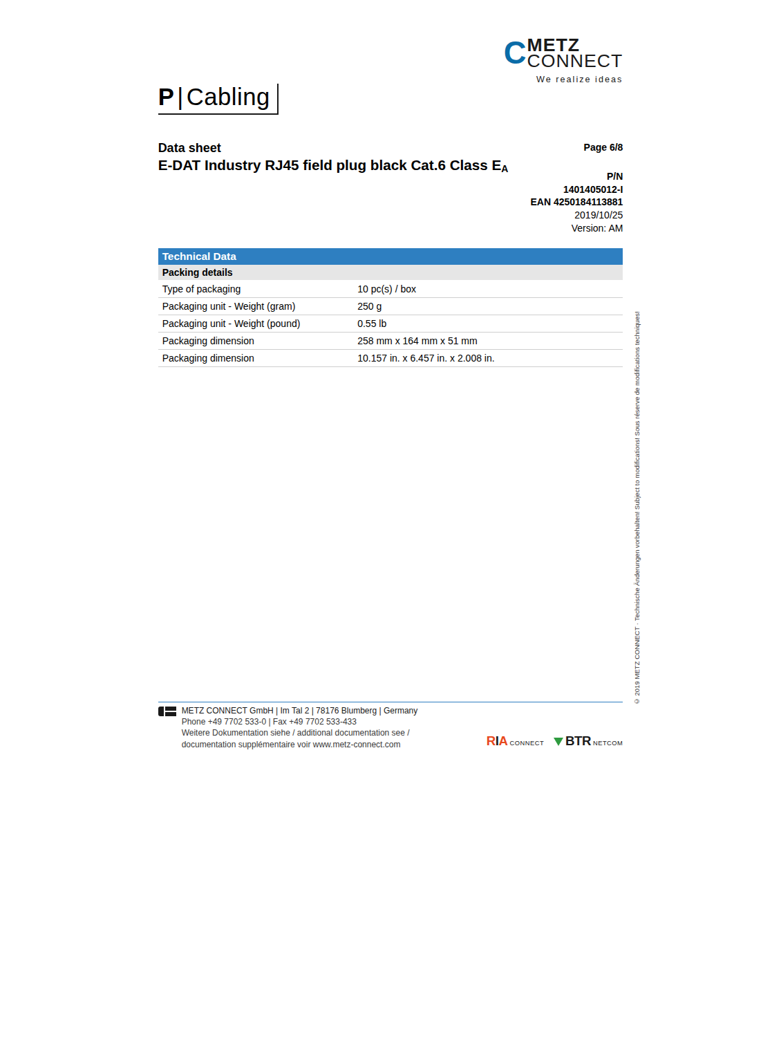© 2019 METZ CONNECT · Technische Änderungen vorbehalten! Subject to modifications! Sous réserve de modifications techniques!
C METZ CONNECT
We realize ideas
P|Cabling
Data sheet
E-DAT Industry RJ45 field plug black Cat.6 Class EA
Page 6/8
P/N
1401405012-I
EAN 4250184113881
2019/10/25
Version: AM
Technical Data
| Packing details |
| Type of packaging | 10 pc(s) / box |
| Packaging unit - Weight (gram) | 250 g |
| Packaging unit - Weight (pound) | 0.55 lb |
| Packaging dimension | 258 mm x 164 mm x 51 mm |
| Packaging dimension | 10.157 in. x 6.457 in. x 2.008 in. |
METZ CONNECT GmbH | Im Tal 2 | 78176 Blumberg | Germany
Phone +49 7702 533-0 | Fax +49 7702 533-433
Weitere Dokumentation siehe / additional documentation see /
documentation supplémentaire voir www.metz-connect.com
RIACONNECT
BTR NETCOM